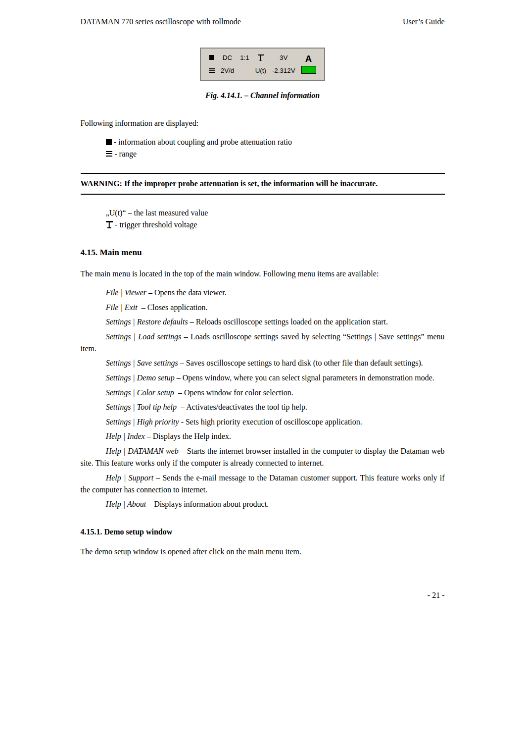DATAMAN 770 series oscilloscope with rollmode User’s Guide
| | DC | 1:1 | | 3V | A |
| | 2V/d | | U(t) | -2.312V |
Fig. 4.14.1. – Channel information
Following information are displayed:
- information about coupling and probe attenuation ratio
- range
WARNING: If the improper probe attenuation is set, the information will be inaccurate.
„U(t)“ – the last measured value
- trigger threshold voltage
4.15. Main menu
The main menu is located in the top of the main window. Following menu items are available:
File | Viewer – Opens the data viewer.
File | Exit – Closes application.
Settings | Restore defaults – Reloads oscilloscope settings loaded on the application start.
Settings | Load settings – Loads oscilloscope settings saved by selecting “Settings | Save settings” menu item.
Settings | Save settings – Saves oscilloscope settings to hard disk (to other file than default settings).
Settings | Demo setup – Opens window, where you can select signal parameters in demonstration mode.
Settings | Color setup – Opens window for color selection.
Settings | Tool tip help – Activates/deactivates the tool tip help.
Settings | High priority - Sets high priority execution of oscilloscope application.
Help | Index – Displays the Help index.
Help | DATAMAN web – Starts the internet browser installed in the computer to display the Dataman web site. This feature works only if the computer is already connected to internet.
Help | Support – Sends the e-mail message to the Dataman customer support. This feature works only if the computer has connection to internet.
Help | About – Displays information about product.
4.15.1. Demo setup window
The demo setup window is opened after click on the main menu item.
- 21 -